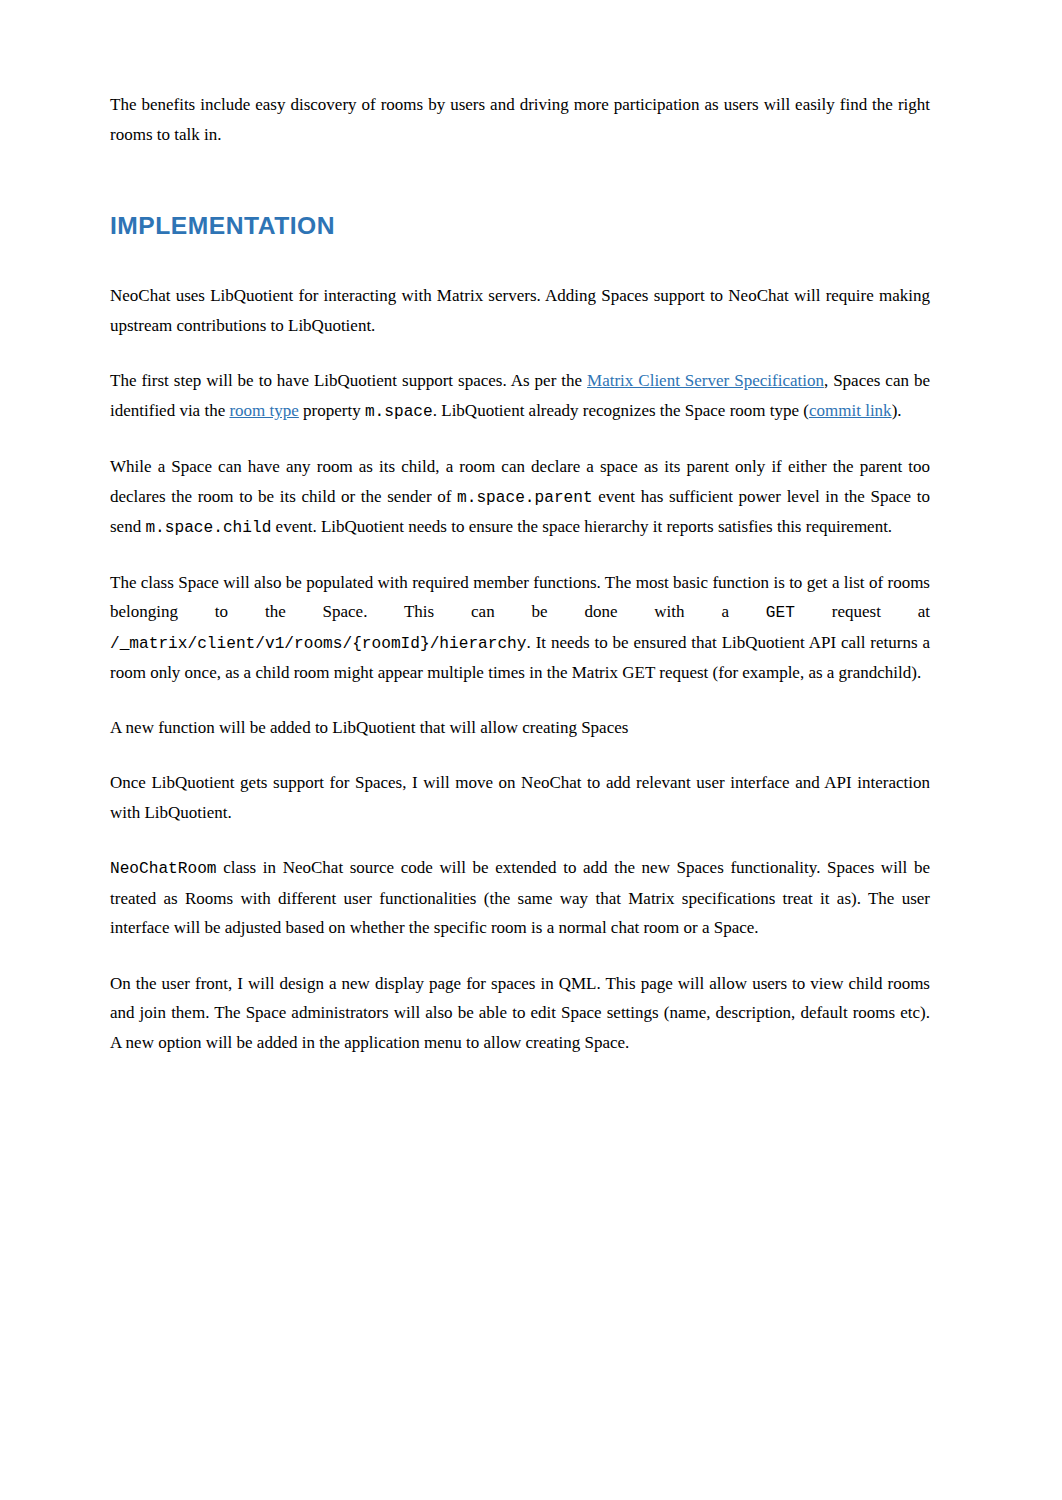The benefits include easy discovery of rooms by users and driving more participation as users will easily find the right rooms to talk in.
IMPLEMENTATION
NeoChat uses LibQuotient for interacting with Matrix servers. Adding Spaces support to NeoChat will require making upstream contributions to LibQuotient.
The first step will be to have LibQuotient support spaces. As per the Matrix Client Server Specification, Spaces can be identified via the room type property m.space. LibQuotient already recognizes the Space room type (commit link).
While a Space can have any room as its child, a room can declare a space as its parent only if either the parent too declares the room to be its child or the sender of m.space.parent event has sufficient power level in the Space to send m.space.child event. LibQuotient needs to ensure the space hierarchy it reports satisfies this requirement.
The class Space will also be populated with required member functions. The most basic function is to get a list of rooms belonging to the Space. This can be done with a GET request at /_matrix/client/v1/rooms/{roomId}/hierarchy. It needs to be ensured that LibQuotient API call returns a room only once, as a child room might appear multiple times in the Matrix GET request (for example, as a grandchild).
A new function will be added to LibQuotient that will allow creating Spaces
Once LibQuotient gets support for Spaces, I will move on NeoChat to add relevant user interface and API interaction with LibQuotient.
NeoChatRoom class in NeoChat source code will be extended to add the new Spaces functionality. Spaces will be treated as Rooms with different user functionalities (the same way that Matrix specifications treat it as). The user interface will be adjusted based on whether the specific room is a normal chat room or a Space.
On the user front, I will design a new display page for spaces in QML. This page will allow users to view child rooms and join them. The Space administrators will also be able to edit Space settings (name, description, default rooms etc). A new option will be added in the application menu to allow creating Space.